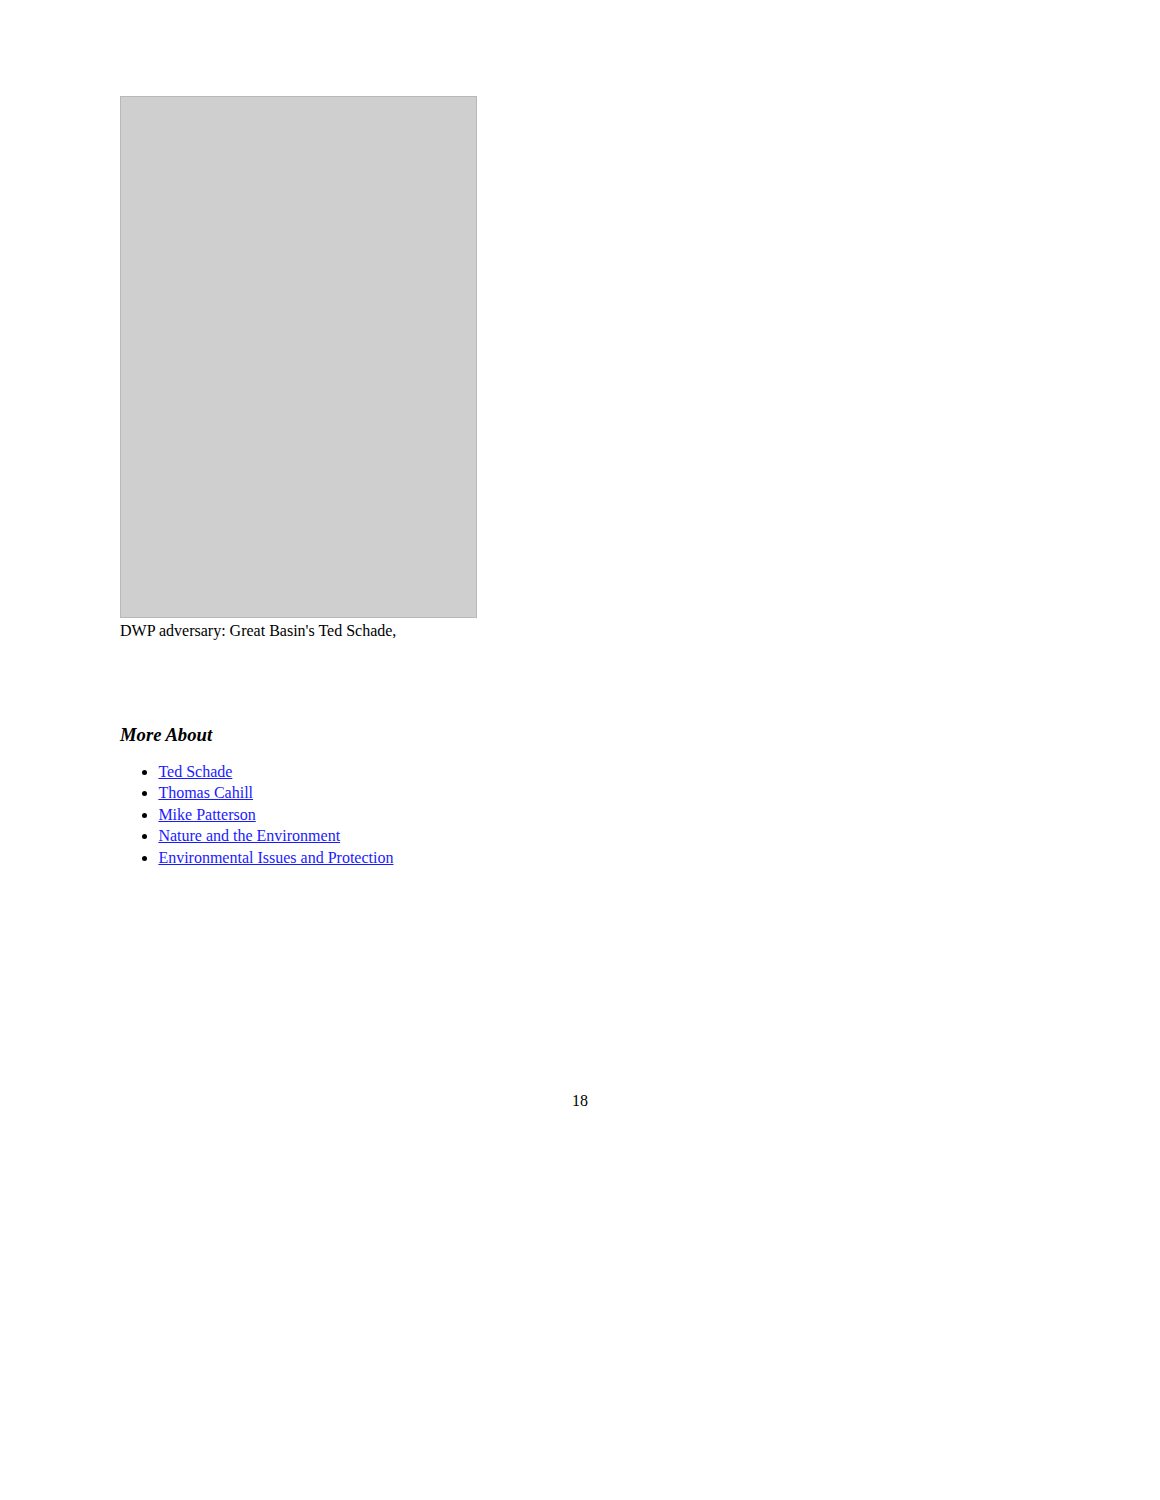DWP adversary: Great Basin's Ted Schade,
More About
Ted Schade
Thomas Cahill
Mike Patterson
Nature and the Environment
Environmental Issues and Protection
18